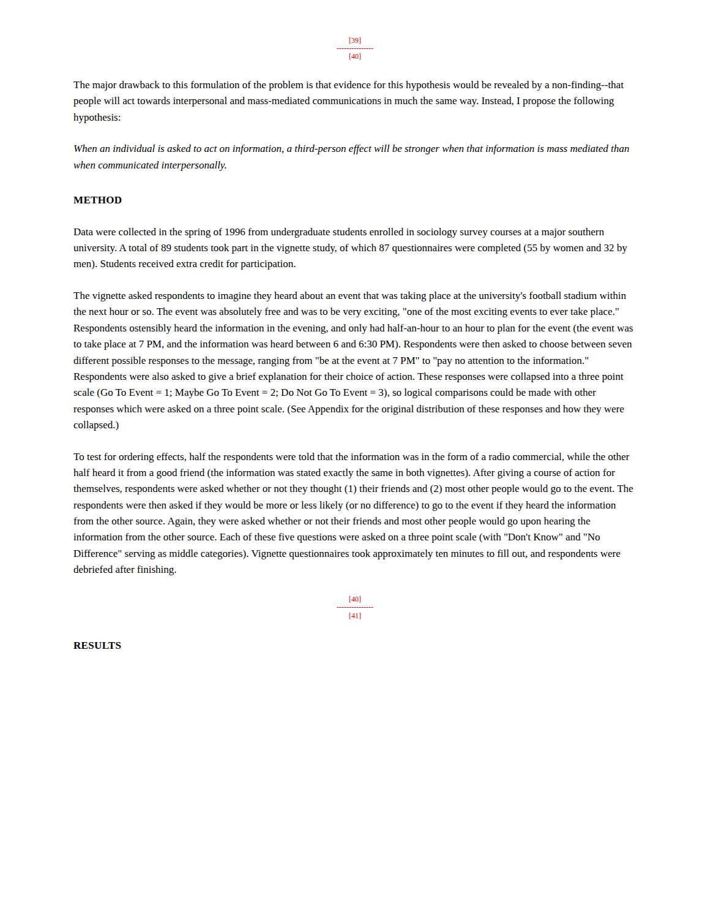[39]
---------------
[40]
The major drawback to this formulation of the problem is that evidence for this hypothesis would be revealed by a non-finding--that people will act towards interpersonal and mass-mediated communications in much the same way. Instead, I propose the following hypothesis:
When an individual is asked to act on information, a third-person effect will be stronger when that information is mass mediated than when communicated interpersonally.
METHOD
Data were collected in the spring of 1996 from undergraduate students enrolled in sociology survey courses at a major southern university. A total of 89 students took part in the vignette study, of which 87 questionnaires were completed (55 by women and 32 by men). Students received extra credit for participation.
The vignette asked respondents to imagine they heard about an event that was taking place at the university's football stadium within the next hour or so. The event was absolutely free and was to be very exciting, "one of the most exciting events to ever take place." Respondents ostensibly heard the information in the evening, and only had half-an-hour to an hour to plan for the event (the event was to take place at 7 PM, and the information was heard between 6 and 6:30 PM). Respondents were then asked to choose between seven different possible responses to the message, ranging from "be at the event at 7 PM" to "pay no attention to the information." Respondents were also asked to give a brief explanation for their choice of action. These responses were collapsed into a three point scale (Go To Event = 1; Maybe Go To Event = 2; Do Not Go To Event = 3), so logical comparisons could be made with other responses which were asked on a three point scale. (See Appendix for the original distribution of these responses and how they were collapsed.)
To test for ordering effects, half the respondents were told that the information was in the form of a radio commercial, while the other half heard it from a good friend (the information was stated exactly the same in both vignettes). After giving a course of action for themselves, respondents were asked whether or not they thought (1) their friends and (2) most other people would go to the event. The respondents were then asked if they would be more or less likely (or no difference) to go to the event if they heard the information from the other source. Again, they were asked whether or not their friends and most other people would go upon hearing the information from the other source. Each of these five questions were asked on a three point scale (with "Don't Know" and "No Difference" serving as middle categories). Vignette questionnaires took approximately ten minutes to fill out, and respondents were debriefed after finishing.
[40]
---------------
[41]
RESULTS